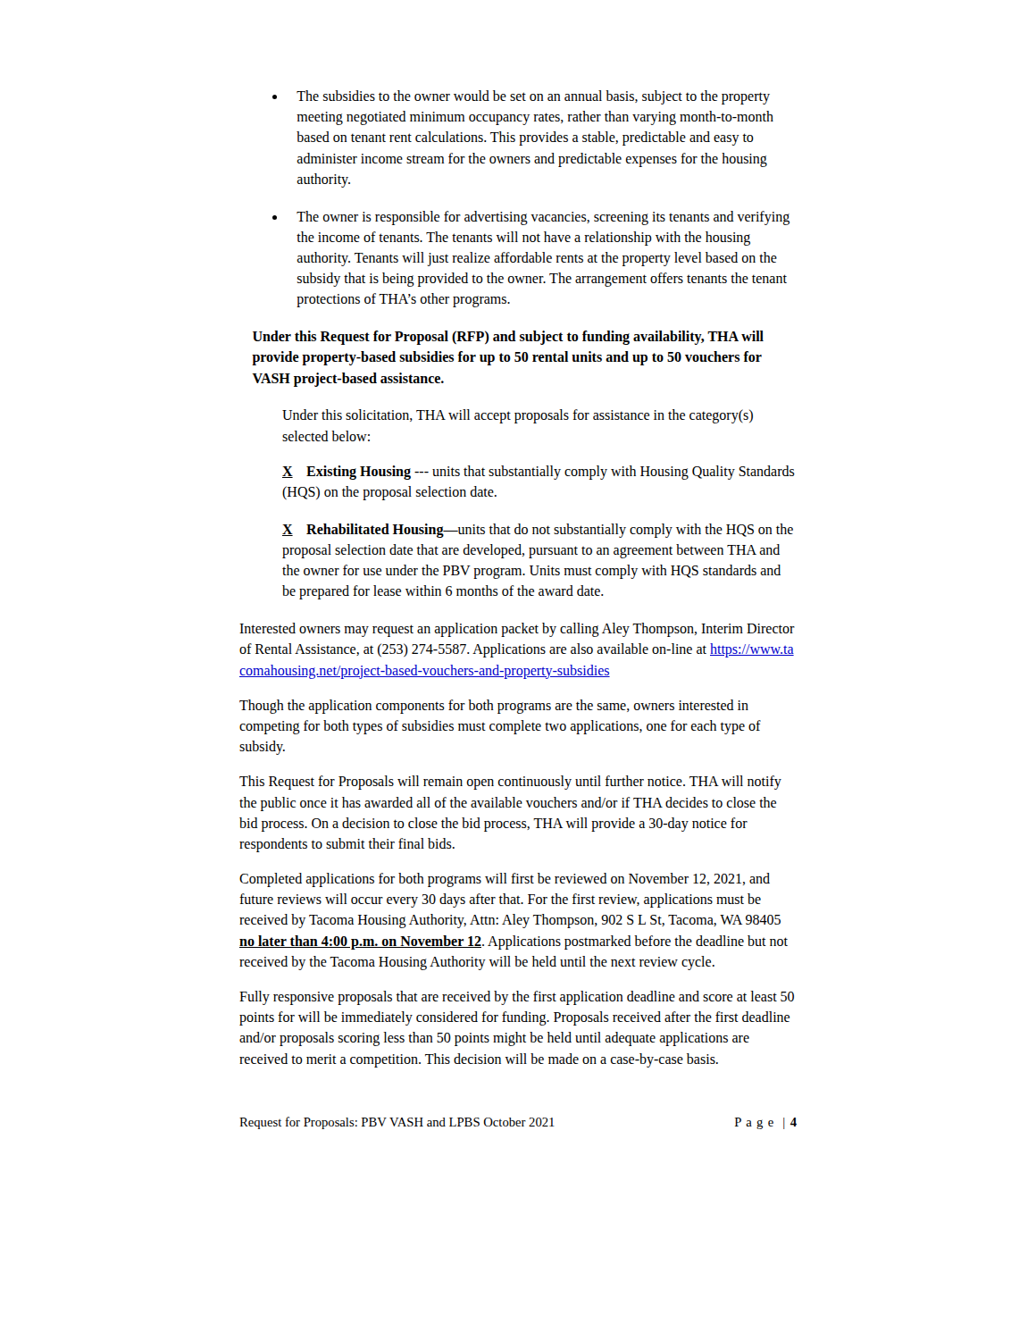The subsidies to the owner would be set on an annual basis, subject to the property meeting negotiated minimum occupancy rates, rather than varying month-to-month based on tenant rent calculations. This provides a stable, predictable and easy to administer income stream for the owners and predictable expenses for the housing authority.
The owner is responsible for advertising vacancies, screening its tenants and verifying the income of tenants. The tenants will not have a relationship with the housing authority. Tenants will just realize affordable rents at the property level based on the subsidy that is being provided to the owner. The arrangement offers tenants the tenant protections of THA’s other programs.
Under this Request for Proposal (RFP) and subject to funding availability, THA will provide property-based subsidies for up to 50 rental units and up to 50 vouchers for VASH project-based assistance.
Under this solicitation, THA will accept proposals for assistance in the category(s) selected below:
X Existing Housing --- units that substantially comply with Housing Quality Standards (HQS) on the proposal selection date.
X Rehabilitated Housing—units that do not substantially comply with the HQS on the proposal selection date that are developed, pursuant to an agreement between THA and the owner for use under the PBV program. Units must comply with HQS standards and be prepared for lease within 6 months of the award date.
Interested owners may request an application packet by calling Aley Thompson, Interim Director of Rental Assistance, at (253) 274-5587. Applications are also available on-line at https://www.tacomahousing.net/project-based-vouchers-and-property-subsidies
Though the application components for both programs are the same, owners interested in competing for both types of subsidies must complete two applications, one for each type of subsidy.
This Request for Proposals will remain open continuously until further notice. THA will notify the public once it has awarded all of the available vouchers and/or if THA decides to close the bid process. On a decision to close the bid process, THA will provide a 30-day notice for respondents to submit their final bids.
Completed applications for both programs will first be reviewed on November 12, 2021, and future reviews will occur every 30 days after that. For the first review, applications must be received by Tacoma Housing Authority, Attn: Aley Thompson, 902 S L St, Tacoma, WA 98405 no later than 4:00 p.m. on November 12. Applications postmarked before the deadline but not received by the Tacoma Housing Authority will be held until the next review cycle.
Fully responsive proposals that are received by the first application deadline and score at least 50 points for will be immediately considered for funding. Proposals received after the first deadline and/or proposals scoring less than 50 points might be held until adequate applications are received to merit a competition. This decision will be made on a case-by-case basis.
Request for Proposals: PBV VASH and LPBS October 2021
P a g e | 4